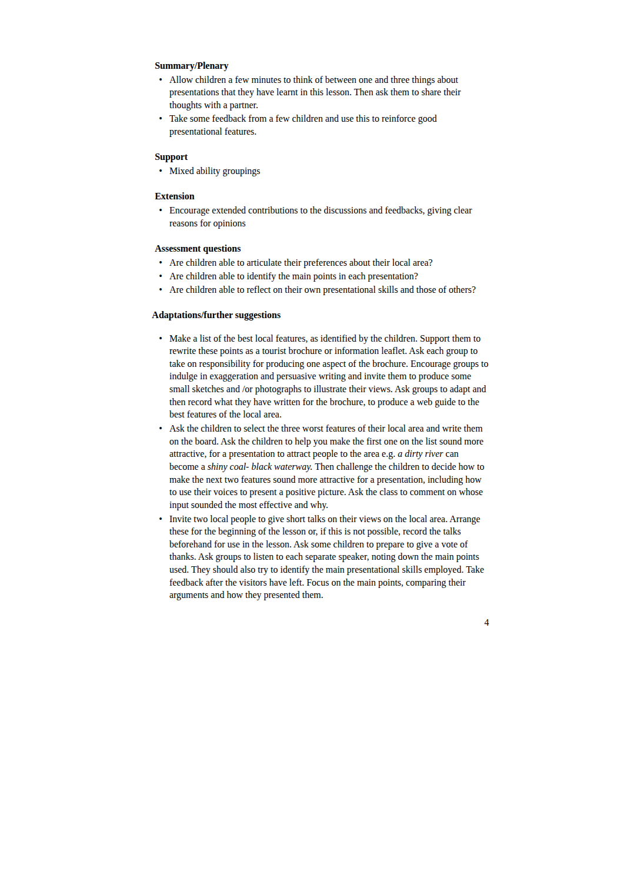Summary/Plenary
Allow children a few minutes to think of between one and three things about presentations that they have learnt in this lesson. Then ask them to share their thoughts with a partner.
Take some feedback from a few children and use this to reinforce good presentational features.
Support
Mixed ability groupings
Extension
Encourage extended contributions to the discussions and feedbacks, giving clear reasons for opinions
Assessment questions
Are children able to articulate their preferences about their local area?
Are children able to identify the main points in each presentation?
Are children able to reflect on their own presentational skills and those of others?
Adaptations/further suggestions
Make a list of the best local features, as identified by the children. Support them to rewrite these points as a tourist brochure or information leaflet. Ask each group to take on responsibility for producing one aspect of the brochure. Encourage groups to indulge in exaggeration and persuasive writing and invite them to produce some small sketches and /or photographs to illustrate their views. Ask groups to adapt and then record what they have written for the brochure, to produce a web guide to the best features of the local area.
Ask the children to select the three worst features of their local area and write them on the board. Ask the children to help you make the first one on the list sound more attractive, for a presentation to attract people to the area e.g. a dirty river can become a shiny coal- black waterway. Then challenge the children to decide how to make the next two features sound more attractive for a presentation, including how to use their voices to present a positive picture. Ask the class to comment on whose input sounded the most effective and why.
Invite two local people to give short talks on their views on the local area. Arrange these for the beginning of the lesson or, if this is not possible, record the talks beforehand for use in the lesson. Ask some children to prepare to give a vote of thanks. Ask groups to listen to each separate speaker, noting down the main points used. They should also try to identify the main presentational skills employed. Take feedback after the visitors have left. Focus on the main points, comparing their arguments and how they presented them.
4